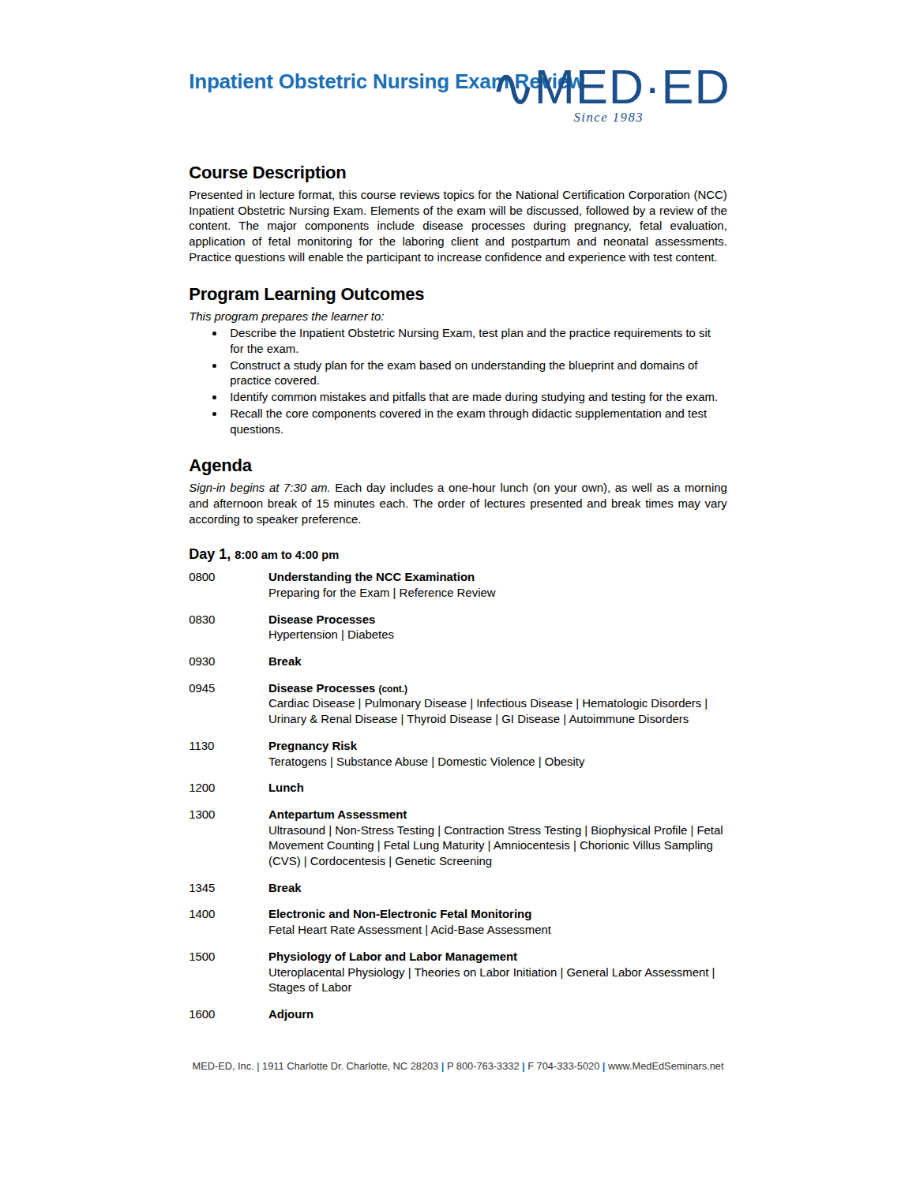∿MED·ED
Since 1983
Inpatient Obstetric Nursing Exam Review
Course Description
Presented in lecture format, this course reviews topics for the National Certification Corporation (NCC) Inpatient Obstetric Nursing Exam. Elements of the exam will be discussed, followed by a review of the content. The major components include disease processes during pregnancy, fetal evaluation, application of fetal monitoring for the laboring client and postpartum and neonatal assessments. Practice questions will enable the participant to increase confidence and experience with test content.
Program Learning Outcomes
This program prepares the learner to:
Describe the Inpatient Obstetric Nursing Exam, test plan and the practice requirements to sit for the exam.
Construct a study plan for the exam based on understanding the blueprint and domains of practice covered.
Identify common mistakes and pitfalls that are made during studying and testing for the exam.
Recall the core components covered in the exam through didactic supplementation and test questions.
Agenda
Sign-in begins at 7:30 am. Each day includes a one-hour lunch (on your own), as well as a morning and afternoon break of 15 minutes each. The order of lectures presented and break times may vary according to speaker preference.
Day 1, 8:00 am to 4:00 pm
| 0800 | Understanding the NCC Examination Preparing for the Exam / Reference Review |
| 0830 | Disease Processes Hypertension / Diabetes |
| 0930 | Break |
| 0945 | Disease Processes (cont.) Cardiac Disease / Pulmonary Disease / Infectious Disease / Hematologic Disorders / Urinary & Renal Disease / Thyroid Disease / GI Disease / Autoimmune Disorders |
| 1130 | Pregnancy Risk Teratogens / Substance Abuse / Domestic Violence / Obesity |
| 1200 | Lunch |
| 1300 | Antepartum Assessment Ultrasound / Non-Stress Testing / Contraction Stress Testing / Biophysical Profile / Fetal Movement Counting / Fetal Lung Maturity / Amniocentesis / Chorionic Villus Sampling (CVS) / Cordocentesis / Genetic Screening |
| 1345 | Break |
| 1400 | Electronic and Non-Electronic Fetal Monitoring Fetal Heart Rate Assessment / Acid-Base Assessment |
| 1500 | Physiology of Labor and Labor Management Uteroplacental Physiology / Theories on Labor Initiation / General Labor Assessment / Stages of Labor |
| 1600 | Adjourn |
MED-ED, Inc. | 1911 Charlotte Dr. Charlotte, NC 28203 | P 800-763-3332 | F 704-333-5020 | www.MedEdSeminars.net